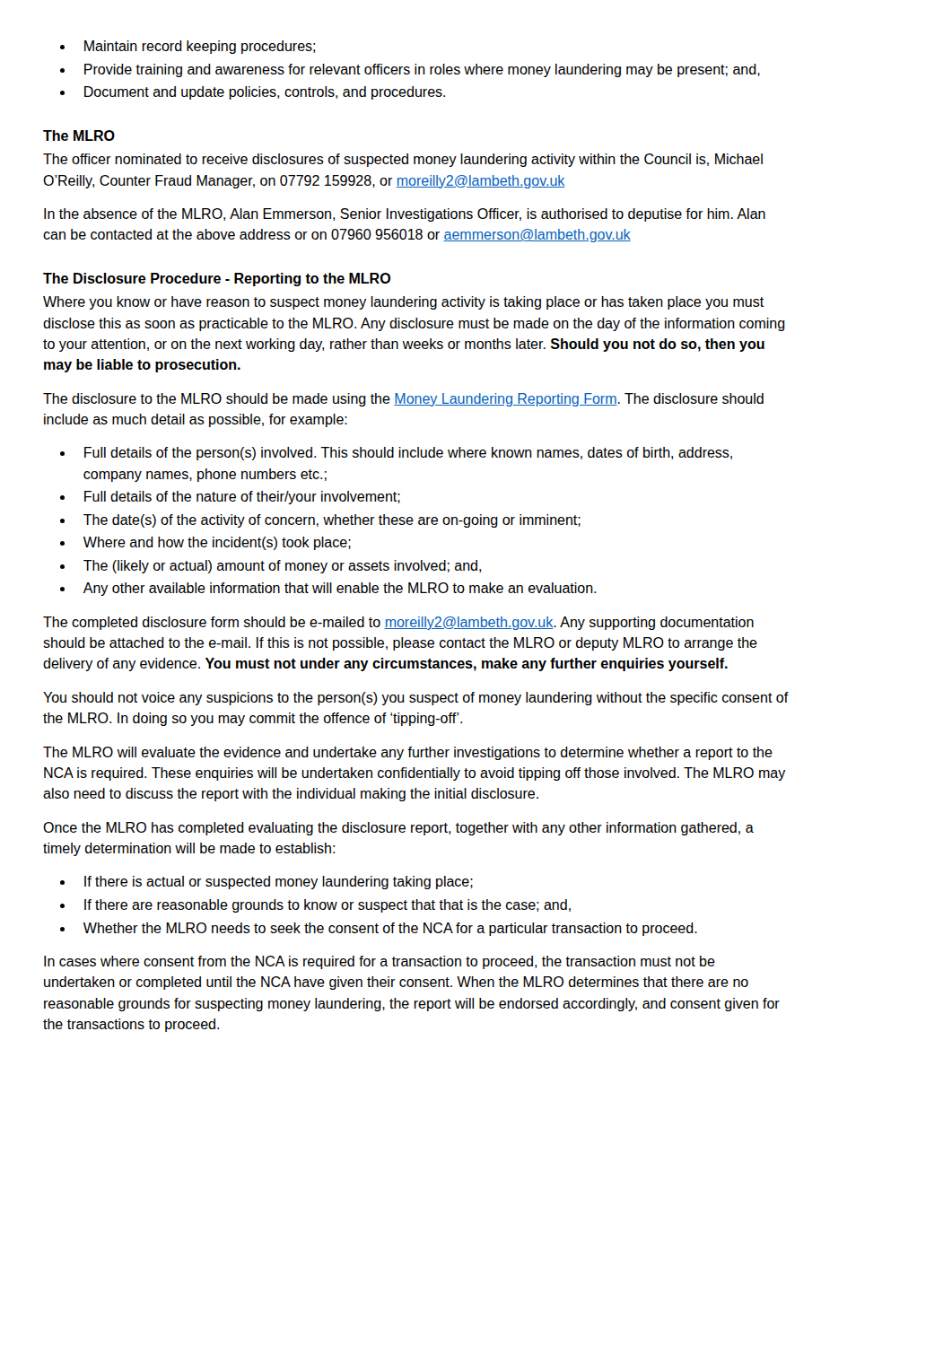Maintain record keeping procedures;
Provide training and awareness for relevant officers in roles where money laundering may be present; and,
Document and update policies, controls, and procedures.
The MLRO
The officer nominated to receive disclosures of suspected money laundering activity within the Council is, Michael O’Reilly, Counter Fraud Manager, on 07792 159928, or moreilly2@lambeth.gov.uk
In the absence of the MLRO, Alan Emmerson, Senior Investigations Officer, is authorised to deputise for him. Alan can be contacted at the above address or on 07960 956018 or aemmerson@lambeth.gov.uk
The Disclosure Procedure - Reporting to the MLRO
Where you know or have reason to suspect money laundering activity is taking place or has taken place you must disclose this as soon as practicable to the MLRO. Any disclosure must be made on the day of the information coming to your attention, or on the next working day, rather than weeks or months later. Should you not do so, then you may be liable to prosecution.
The disclosure to the MLRO should be made using the Money Laundering Reporting Form. The disclosure should include as much detail as possible, for example:
Full details of the person(s) involved. This should include where known names, dates of birth, address, company names, phone numbers etc.;
Full details of the nature of their/your involvement;
The date(s) of the activity of concern, whether these are on-going or imminent;
Where and how the incident(s) took place;
The (likely or actual) amount of money or assets involved; and,
Any other available information that will enable the MLRO to make an evaluation.
The completed disclosure form should be e-mailed to moreilly2@lambeth.gov.uk. Any supporting documentation should be attached to the e-mail. If this is not possible, please contact the MLRO or deputy MLRO to arrange the delivery of any evidence. You must not under any circumstances, make any further enquiries yourself.
You should not voice any suspicions to the person(s) you suspect of money laundering without the specific consent of the MLRO. In doing so you may commit the offence of ‘tipping-off’.
The MLRO will evaluate the evidence and undertake any further investigations to determine whether a report to the NCA is required. These enquiries will be undertaken confidentially to avoid tipping off those involved. The MLRO may also need to discuss the report with the individual making the initial disclosure.
Once the MLRO has completed evaluating the disclosure report, together with any other information gathered, a timely determination will be made to establish:
If there is actual or suspected money laundering taking place;
If there are reasonable grounds to know or suspect that that is the case; and,
Whether the MLRO needs to seek the consent of the NCA for a particular transaction to proceed.
In cases where consent from the NCA is required for a transaction to proceed, the transaction must not be undertaken or completed until the NCA have given their consent. When the MLRO determines that there are no reasonable grounds for suspecting money laundering, the report will be endorsed accordingly, and consent given for the transactions to proceed.